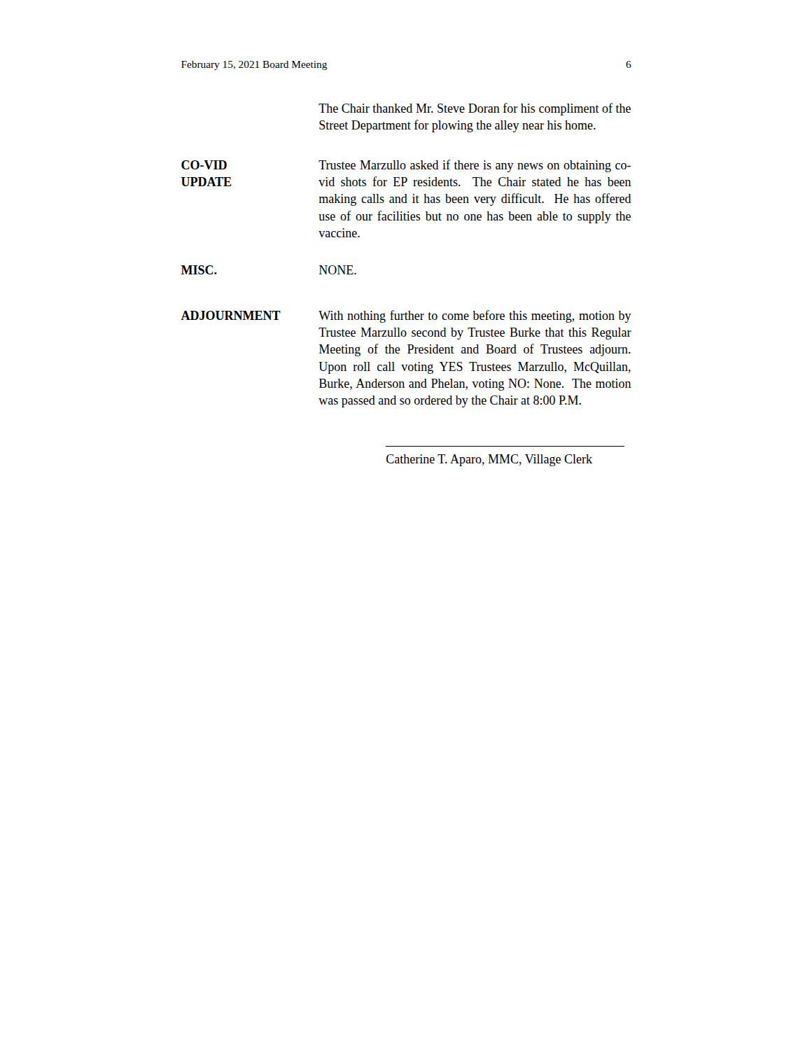February 15, 2021 Board Meeting
6
The Chair thanked Mr. Steve Doran for his compliment of the Street Department for plowing the alley near his home.
CO-VIDUPDATE
Trustee Marzullo asked if there is any news on obtaining co-vid shots for EP residents. The Chair stated he has been making calls and it has been very difficult. He has offered use of our facilities but no one has been able to supply the vaccine.
MISC.
NONE.
ADJOURNMENT
With nothing further to come before this meeting, motion by Trustee Marzullo second by Trustee Burke that this Regular Meeting of the President and Board of Trustees adjourn. Upon roll call voting YES Trustees Marzullo, McQuillan, Burke, Anderson and Phelan, voting NO: None. The motion was passed and so ordered by the Chair at 8:00 P.M.
Catherine T. Aparo, MMC, Village Clerk